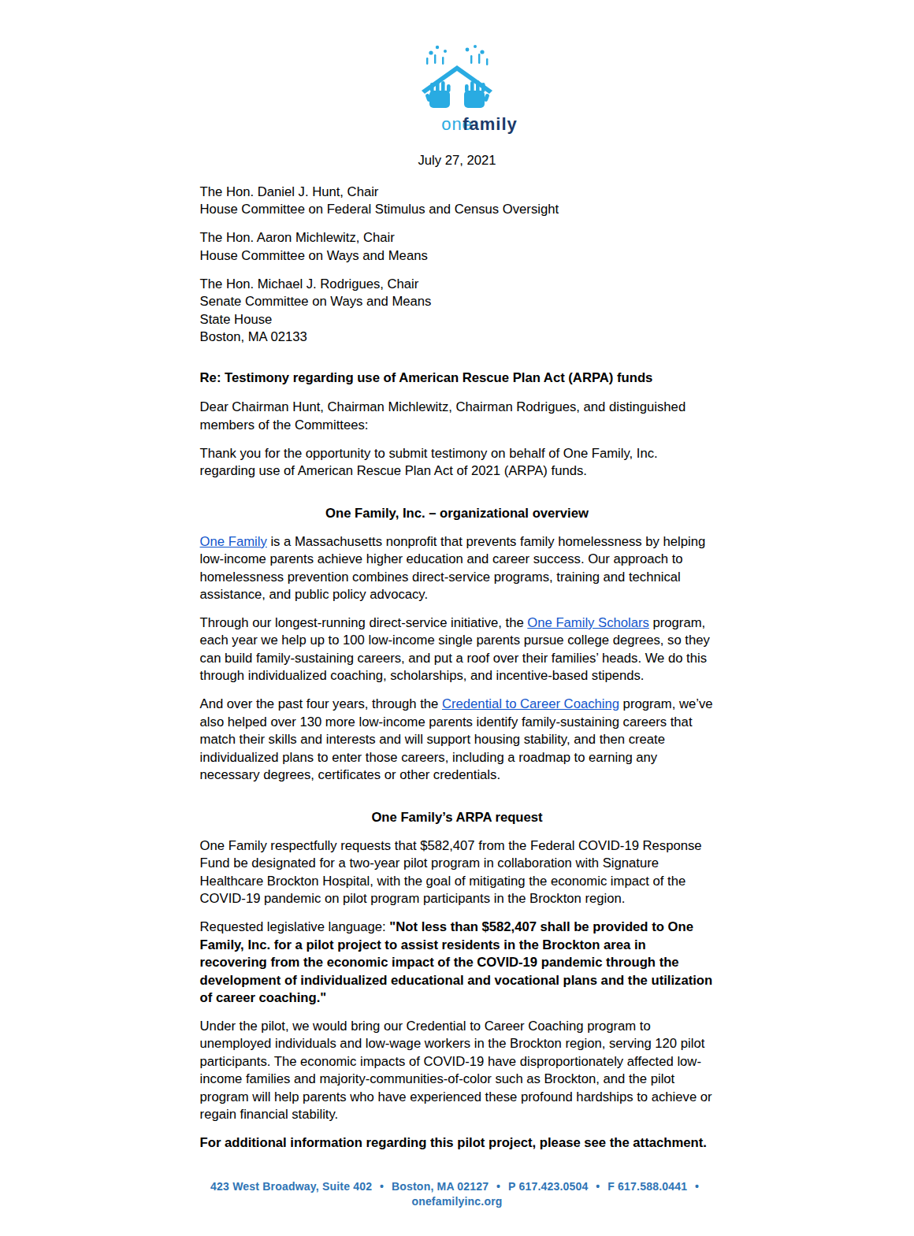one family
July 27, 2021
The Hon. Daniel J. Hunt, Chair
House Committee on Federal Stimulus and Census Oversight
The Hon. Aaron Michlewitz, Chair
House Committee on Ways and Means
The Hon. Michael J. Rodrigues, Chair
Senate Committee on Ways and Means
State House
Boston, MA 02133
Re: Testimony regarding use of American Rescue Plan Act (ARPA) funds
Dear Chairman Hunt, Chairman Michlewitz, Chairman Rodrigues, and distinguished members of the Committees:
Thank you for the opportunity to submit testimony on behalf of One Family, Inc. regarding use of American Rescue Plan Act of 2021 (ARPA) funds.
One Family, Inc. – organizational overview
One Family is a Massachusetts nonprofit that prevents family homelessness by helping low-income parents achieve higher education and career success. Our approach to homelessness prevention combines direct-service programs, training and technical assistance, and public policy advocacy.
Through our longest-running direct-service initiative, the One Family Scholars program, each year we help up to 100 low-income single parents pursue college degrees, so they can build family-sustaining careers, and put a roof over their families’ heads. We do this through individualized coaching, scholarships, and incentive-based stipends.
And over the past four years, through the Credential to Career Coaching program, we’ve also helped over 130 more low-income parents identify family-sustaining careers that match their skills and interests and will support housing stability, and then create individualized plans to enter those careers, including a roadmap to earning any necessary degrees, certificates or other credentials.
One Family’s ARPA request
One Family respectfully requests that $582,407 from the Federal COVID-19 Response Fund be designated for a two-year pilot program in collaboration with Signature Healthcare Brockton Hospital, with the goal of mitigating the economic impact of the COVID-19 pandemic on pilot program participants in the Brockton region.
Requested legislative language: "Not less than $582,407 shall be provided to One Family, Inc. for a pilot project to assist residents in the Brockton area in recovering from the economic impact of the COVID-19 pandemic through the development of individualized educational and vocational plans and the utilization of career coaching."
Under the pilot, we would bring our Credential to Career Coaching program to unemployed individuals and low-wage workers in the Brockton region, serving 120 pilot participants. The economic impacts of COVID-19 have disproportionately affected low-income families and majority-communities-of-color such as Brockton, and the pilot program will help parents who have experienced these profound hardships to achieve or regain financial stability.
For additional information regarding this pilot project, please see the attachment.
423 West Broadway, Suite 402 • Boston, MA 02127 • P 617.423.0504 • F 617.588.0441 • onefamilyinc.org